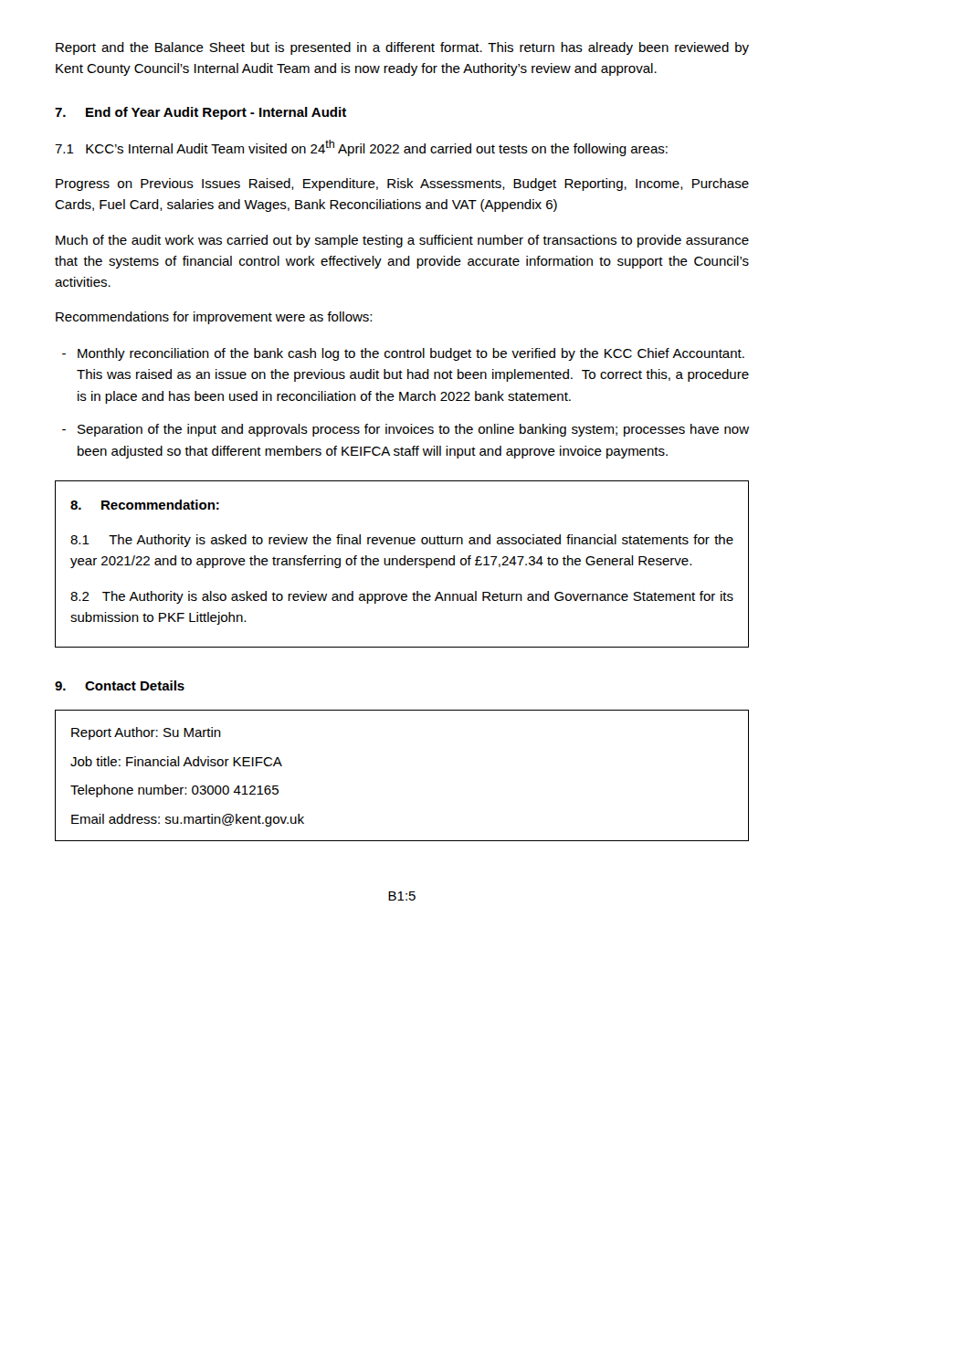Report and the Balance Sheet but is presented in a different format. This return has already been reviewed by Kent County Council’s Internal Audit Team and is now ready for the Authority’s review and approval.
7. End of Year Audit Report - Internal Audit
7.1 KCC’s Internal Audit Team visited on 24th April 2022 and carried out tests on the following areas:
Progress on Previous Issues Raised, Expenditure, Risk Assessments, Budget Reporting, Income, Purchase Cards, Fuel Card, salaries and Wages, Bank Reconciliations and VAT (Appendix 6)
Much of the audit work was carried out by sample testing a sufficient number of transactions to provide assurance that the systems of financial control work effectively and provide accurate information to support the Council’s activities.
Recommendations for improvement were as follows:
Monthly reconciliation of the bank cash log to the control budget to be verified by the KCC Chief Accountant. This was raised as an issue on the previous audit but had not been implemented. To correct this, a procedure is in place and has been used in reconciliation of the March 2022 bank statement.
Separation of the input and approvals process for invoices to the online banking system; processes have now been adjusted so that different members of KEIFCA staff will input and approve invoice payments.
8. Recommendation:
8.1 The Authority is asked to review the final revenue outturn and associated financial statements for the year 2021/22 and to approve the transferring of the underspend of £17,247.34 to the General Reserve.
8.2 The Authority is also asked to review and approve the Annual Return and Governance Statement for its submission to PKF Littlejohn.
9. Contact Details
Report Author: Su Martin
Job title: Financial Advisor KEIFCA
Telephone number: 03000 412165
Email address: su.martin@kent.gov.uk
B1:5